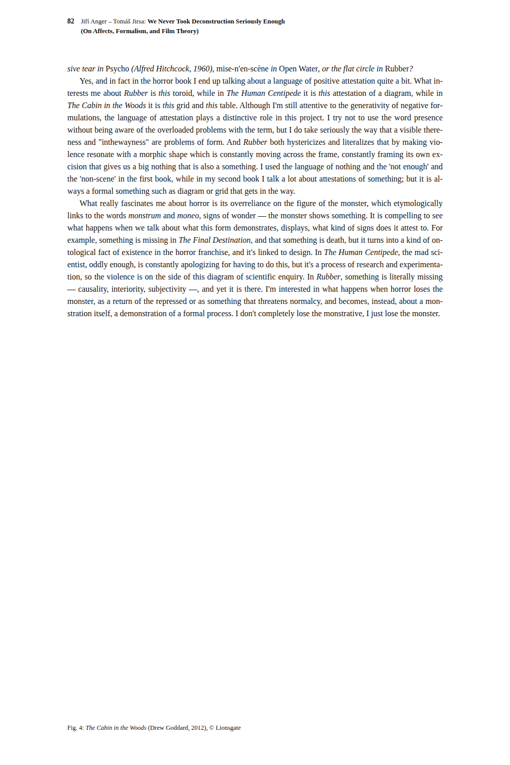82 Jiří Anger – Tomáš Jirsa: We Never Took Deconstruction Seriously Enough
(On Affects, Formalism, and Film Theory)
sive tear in Psycho (Alfred Hitchcock, 1960), mise-n'en-scène in Open Water, or the flat circle in Rubber?
Yes, and in fact in the horror book I end up talking about a language of positive attestation quite a bit. What interests me about Rubber is this toroid, while in The Human Centipede it is this attestation of a diagram, while in The Cabin in the Woods it is this grid and this table. Although I'm still attentive to the generativity of negative formulations, the language of attestation plays a distinctive role in this project. I try not to use the word presence without being aware of the overloaded problems with the term, but I do take seriously the way that a visible thereness and "inthewayness" are problems of form. And Rubber both hystericizes and literalizes that by making violence resonate with a morphic shape which is constantly moving across the frame, constantly framing its own excision that gives us a big nothing that is also a something. I used the language of nothing and the 'not enough' and the 'non-scene' in the first book, while in my second book I talk a lot about attestations of something; but it is always a formal something such as diagram or grid that gets in the way.
What really fascinates me about horror is its overreliance on the figure of the monster, which etymologically links to the words monstrum and moneo, signs of wonder — the monster shows something. It is compelling to see what happens when we talk about what this form demonstrates, displays, what kind of signs does it attest to. For example, something is missing in The Final Destination, and that something is death, but it turns into a kind of ontological fact of existence in the horror franchise, and it's linked to design. In The Human Centipede, the mad scientist, oddly enough, is constantly apologizing for having to do this, but it's a process of research and experimentation, so the violence is on the side of this diagram of scientific enquiry. In Rubber, something is literally missing — causality, interiority, subjectivity —, and yet it is there. I'm interested in what happens when horror loses the monster, as a return of the repressed or as something that threatens normalcy, and becomes, instead, about a monstration itself, a demonstration of a formal process. I don't completely lose the monstrative, I just lose the monster.
Fig. 4: The Cabin in the Woods (Drew Goddard, 2012), © Lionsgate